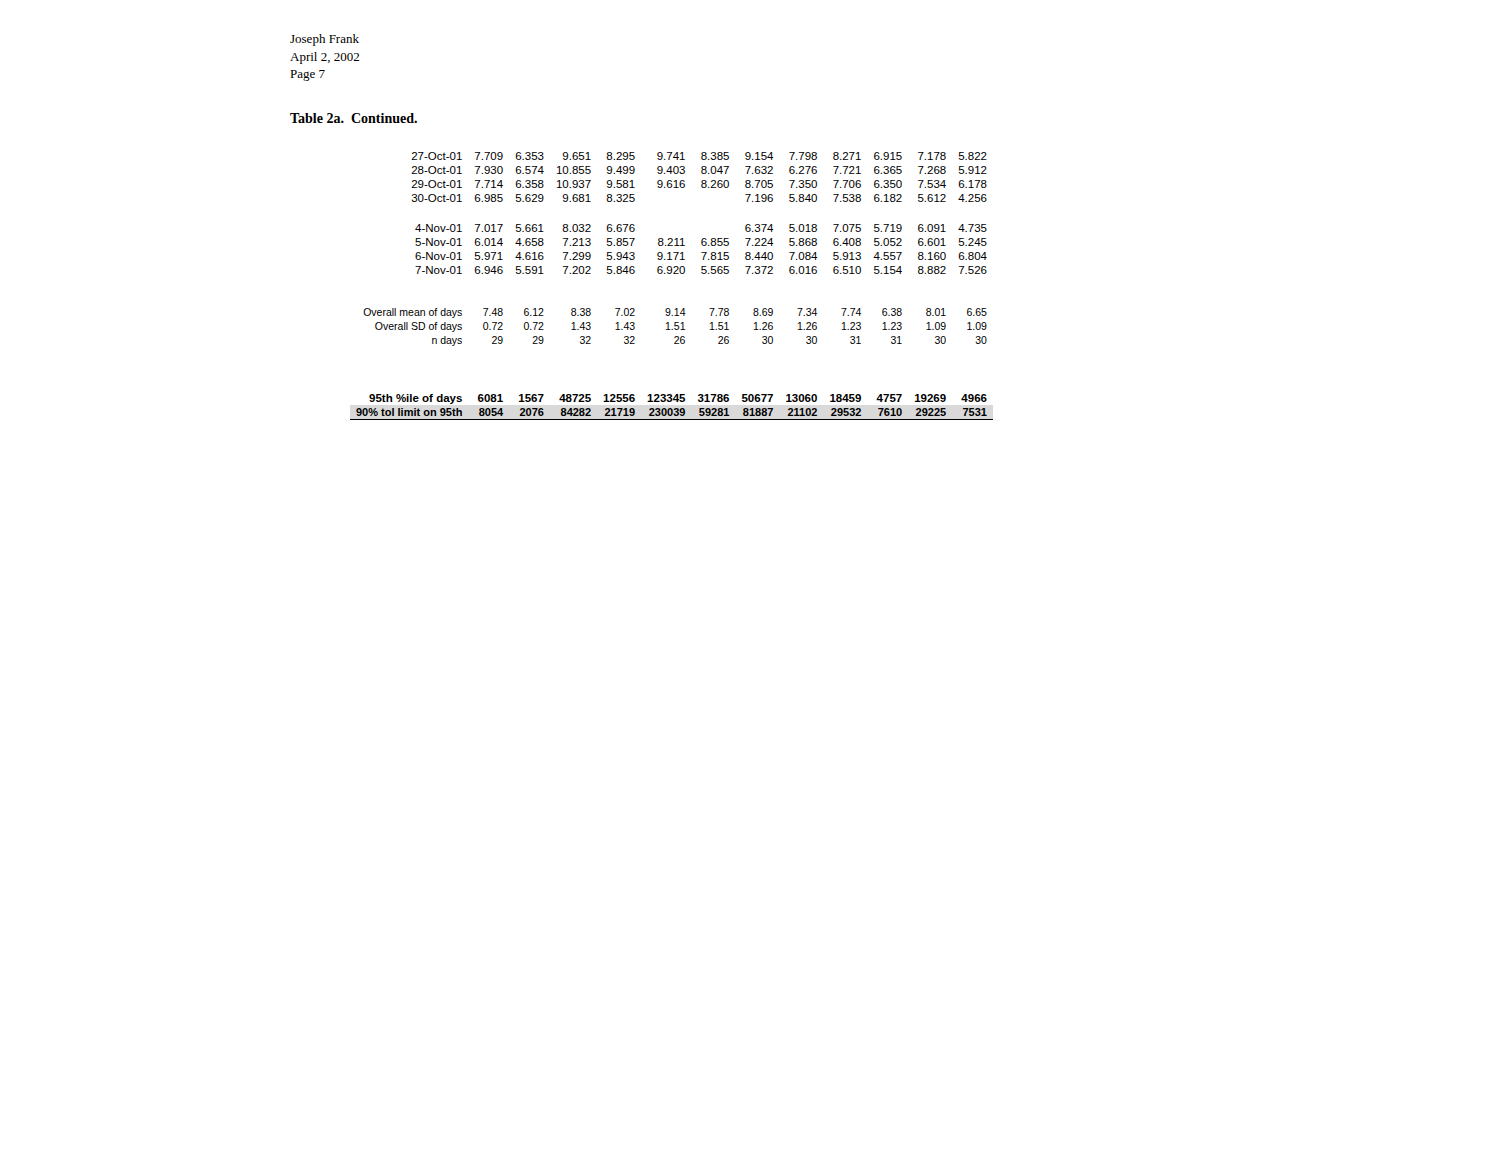Joseph Frank
April 2, 2002
Page 7
Table 2a. Continued.
| 27-Oct-01 | 7.709 | 6.353 | 9.651 | 8.295 | 9.741 | 8.385 | 9.154 | 7.798 | 8.271 | 6.915 | 7.178 | 5.822 |
| 28-Oct-01 | 7.930 | 6.574 | 10.855 | 9.499 | 9.403 | 8.047 | 7.632 | 6.276 | 7.721 | 6.365 | 7.268 | 5.912 |
| 29-Oct-01 | 7.714 | 6.358 | 10.937 | 9.581 | 9.616 | 8.260 | 8.705 | 7.350 | 7.706 | 6.350 | 7.534 | 6.178 |
| 30-Oct-01 | 6.985 | 5.629 | 9.681 | 8.325 | | | 7.196 | 5.840 | 7.538 | 6.182 | 5.612 | 4.256 |
| 4-Nov-01 | 7.017 | 5.661 | 8.032 | 6.676 | | | 6.374 | 5.018 | 7.075 | 5.719 | 6.091 | 4.735 |
| 5-Nov-01 | 6.014 | 4.658 | 7.213 | 5.857 | 8.211 | 6.855 | 7.224 | 5.868 | 6.408 | 5.052 | 6.601 | 5.245 |
| 6-Nov-01 | 5.971 | 4.616 | 7.299 | 5.943 | 9.171 | 7.815 | 8.440 | 7.084 | 5.913 | 4.557 | 8.160 | 6.804 |
| 7-Nov-01 | 6.946 | 5.591 | 7.202 | 5.846 | 6.920 | 5.565 | 7.372 | 6.016 | 6.510 | 5.154 | 8.882 | 7.526 |
| Overall mean of days | 7.48 | 6.12 | 8.38 | 7.02 | 9.14 | 7.78 | 8.69 | 7.34 | 7.74 | 6.38 | 8.01 | 6.65 |
| Overall SD of days | 0.72 | 0.72 | 1.43 | 1.43 | 1.51 | 1.51 | 1.26 | 1.26 | 1.23 | 1.23 | 1.09 | 1.09 |
| n days | 29 | 29 | 32 | 32 | 26 | 26 | 30 | 30 | 31 | 31 | 30 | 30 |
| 95th %ile of days | 6081 | 1567 | 48725 | 12556 | 123345 | 31786 | 50677 | 13060 | 18459 | 4757 | 19269 | 4966 |
| 90% tol limit on 95th | 8054 | 2076 | 84282 | 21719 | 230039 | 59281 | 81887 | 21102 | 29532 | 7610 | 29225 | 7531 |